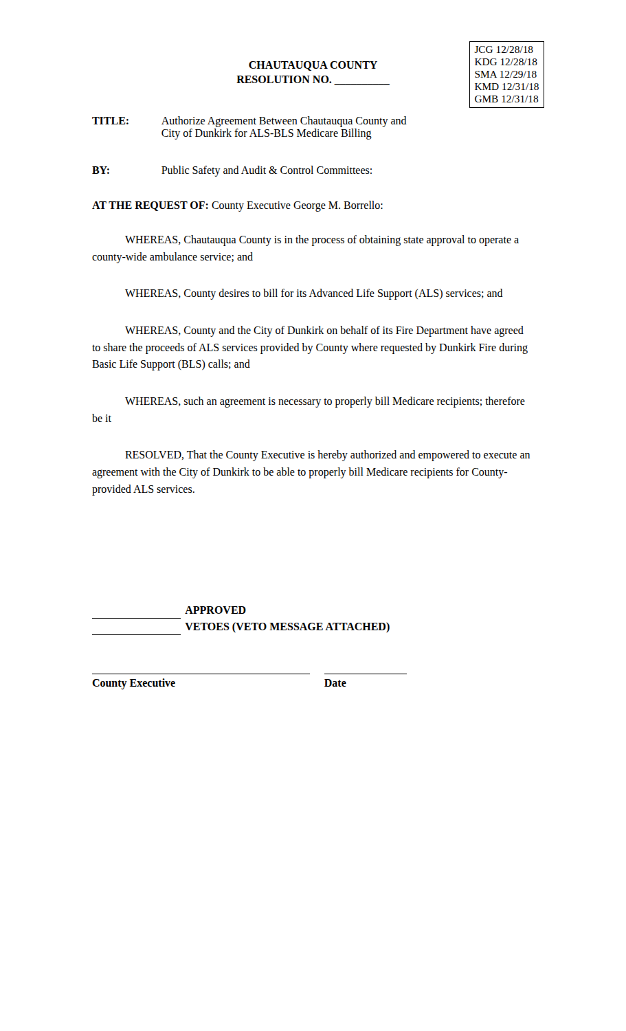JCG 12/28/18
KDG 12/28/18
SMA 12/29/18
KMD 12/31/18
GMB 12/31/18
CHAUTAUQUA COUNTY RESOLUTION NO. __________
TITLE:
Authorize Agreement Between Chautauqua County and City of Dunkirk for ALS-BLS Medicare Billing
BY:
Public Safety and Audit & Control Committees:
AT THE REQUEST OF: County Executive George M. Borrello:
WHEREAS, Chautauqua County is in the process of obtaining state approval to operate a county-wide ambulance service; and
WHEREAS, County desires to bill for its Advanced Life Support (ALS) services; and
WHEREAS, County and the City of Dunkirk on behalf of its Fire Department have agreed to share the proceeds of ALS services provided by County where requested by Dunkirk Fire during Basic Life Support (BLS) calls; and
WHEREAS, such an agreement is necessary to properly bill Medicare recipients; therefore be it
RESOLVED, That the County Executive is hereby authorized and empowered to execute an agreement with the City of Dunkirk to be able to properly bill Medicare recipients for County-provided ALS services.
APPROVED
VETOES (VETO MESSAGE ATTACHED)
County Executive
Date